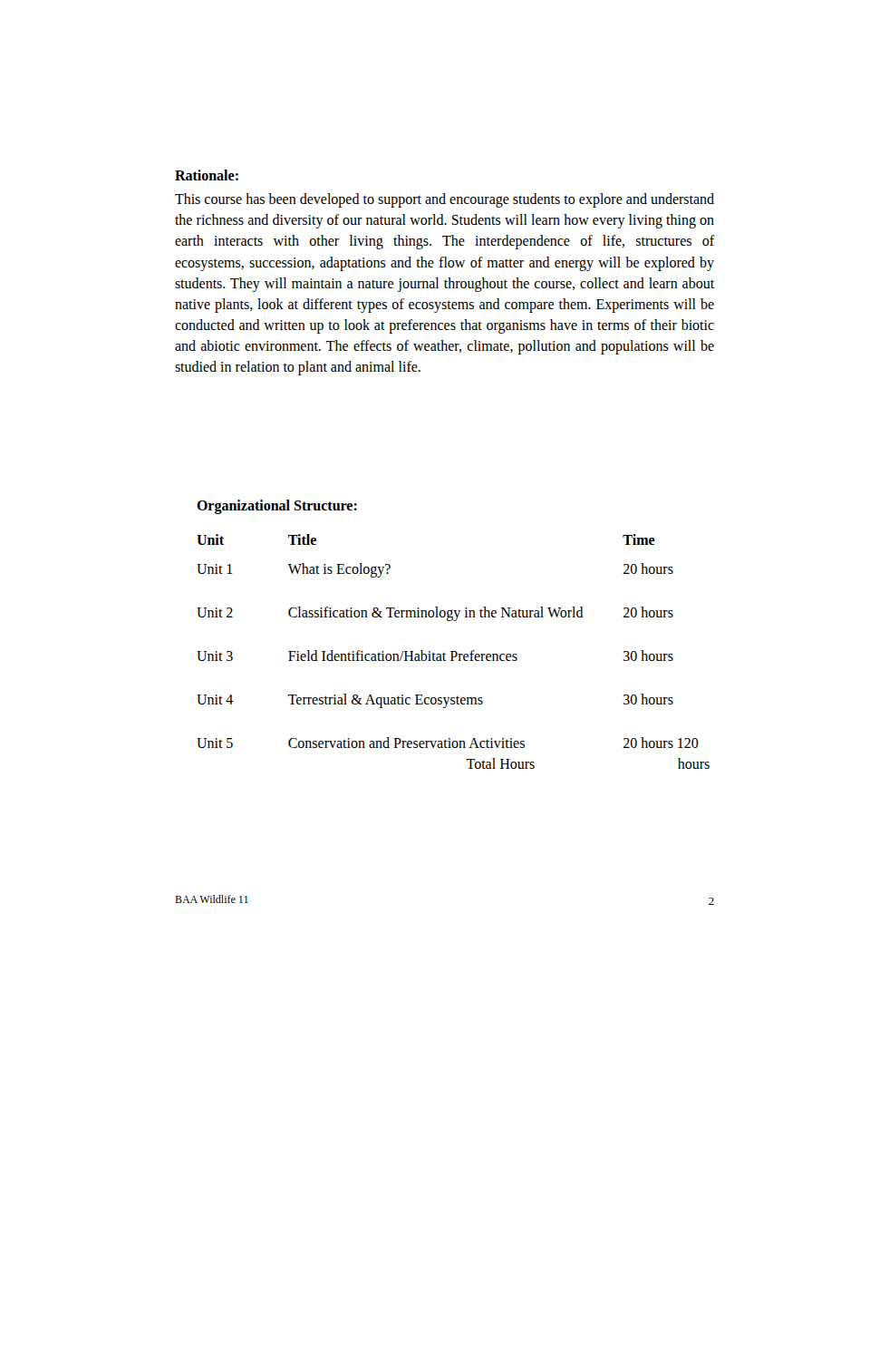Rationale:
This course has been developed to support and encourage students to explore and understand the richness and diversity of our natural world. Students will learn how every living thing on earth interacts with other living things. The interdependence of life, structures of ecosystems, succession, adaptations and the flow of matter and energy will be explored by students. They will maintain a nature journal throughout the course, collect and learn about native plants, look at different types of ecosystems and compare them. Experiments will be conducted and written up to look at preferences that organisms have in terms of their biotic and abiotic environment. The effects of weather, climate, pollution and populations will be studied in relation to plant and animal life.
Organizational Structure:
| Unit | Title | Time |
| --- | --- | --- |
| Unit 1 | What is Ecology? | 20 hours |
| Unit 2 | Classification & Terminology in the Natural World | 20 hours |
| Unit 3 | Field Identification/Habitat Preferences | 30 hours |
| Unit 4 | Terrestrial & Aquatic Ecosystems | 30 hours |
| Unit 5 | Conservation and Preservation Activities Total Hours | 20 hours 120 hours |
BAA Wildlife 11 2